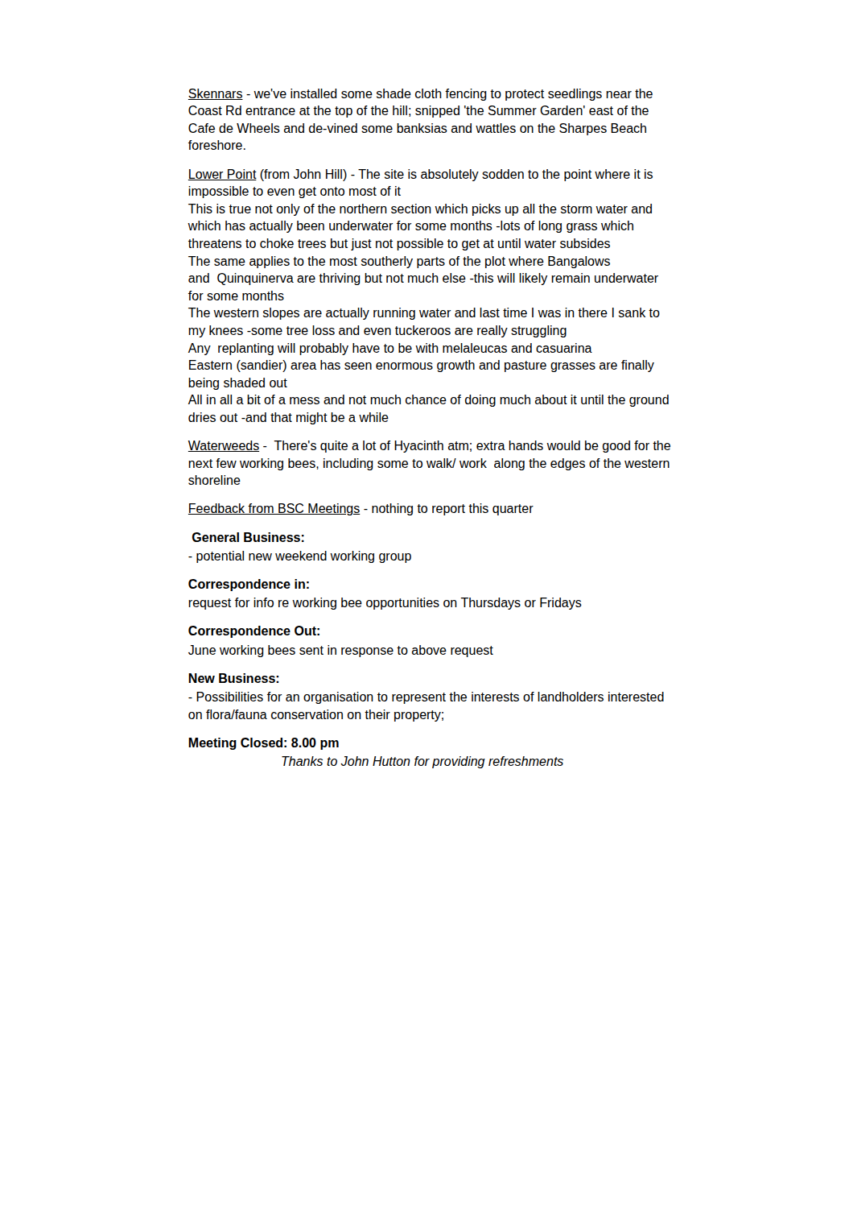Skennars - we've installed some shade cloth fencing to protect seedlings near the Coast Rd entrance at the top of the hill; snipped 'the Summer Garden' east of the Cafe de Wheels and de-vined some banksias and wattles on the Sharpes Beach foreshore.
Lower Point (from John Hill) - The site is absolutely sodden to the point where it is impossible to even get onto most of it
This is true not only of the northern section which picks up all the storm water and which has actually been underwater for some months -lots of long grass which threatens to choke trees but just not possible to get at until water subsides
The same applies to the most southerly parts of the plot where Bangalows
and Quinquinerva are thriving but not much else -this will likely remain underwater for some months
The western slopes are actually running water and last time I was in there I sank to my knees -some tree loss and even tuckeroos are really struggling
Any replanting will probably have to be with melaleucas and casuarina
Eastern (sandier) area has seen enormous growth and pasture grasses are finally being shaded out
All in all a bit of a mess and not much chance of doing much about it until the ground dries out -and that might be a while
Waterweeds - There's quite a lot of Hyacinth atm; extra hands would be good for the next few working bees, including some to walk/ work along the edges of the western shoreline
Feedback from BSC Meetings - nothing to report this quarter
General Business:
- potential new weekend working group
Correspondence in:
request for info re working bee opportunities on Thursdays or Fridays
Correspondence Out:
June working bees sent in response to above request
New Business:
- Possibilities for an organisation to represent the interests of landholders interested on flora/fauna conservation on their property;
Meeting Closed: 8.00 pm
Thanks to John Hutton for providing refreshments